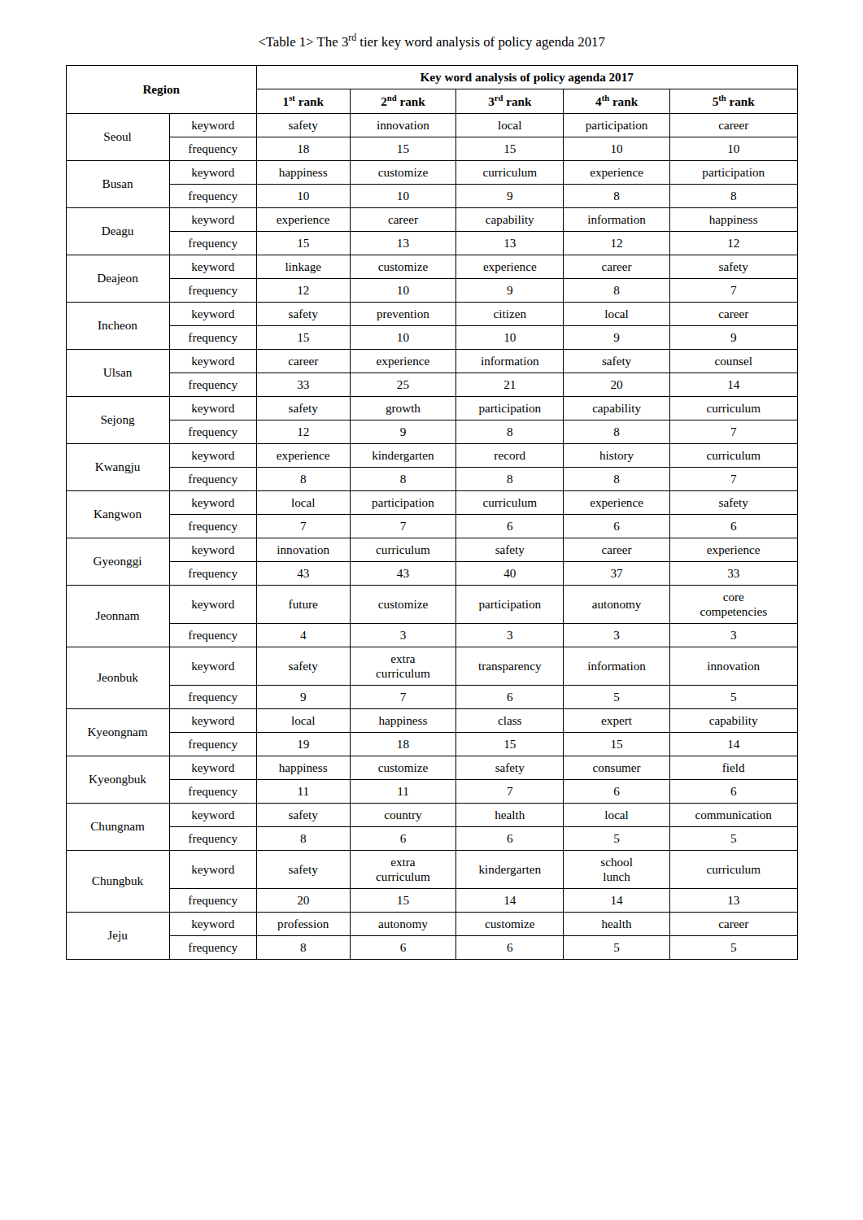<Table 1> The 3rd tier key word analysis of policy agenda 2017
| Region | Key word analysis of policy agenda 2017 |
| --- | --- |
| 1 st rank | 2 nd rank | 3 rd rank | 4 th rank | 5 th rank |
| Seoul | keyword | safety | innovation | local | participation | career |
| frequency | 18 | 15 | 15 | 10 | 10 |
| Busan | keyword | happiness | customize | curriculum | experience | participation |
| frequency | 10 | 10 | 9 | 8 | 8 |
| Deagu | keyword | experience | career | capability | information | happiness |
| frequency | 15 | 13 | 13 | 12 | 12 |
| Deajeon | keyword | linkage | customize | experience | career | safety |
| frequency | 12 | 10 | 9 | 8 | 7 |
| Incheon | keyword | safety | prevention | citizen | local | career |
| frequency | 15 | 10 | 10 | 9 | 9 |
| Ulsan | keyword | career | experience | information | safety | counsel |
| frequency | 33 | 25 | 21 | 20 | 14 |
| Sejong | keyword | safety | growth | participation | capability | curriculum |
| frequency | 12 | 9 | 8 | 8 | 7 |
| Kwangju | keyword | experience | kindergarten | record | history | curriculum |
| frequency | 8 | 8 | 8 | 8 | 7 |
| Kangwon | keyword | local | participation | curriculum | experience | safety |
| frequency | 7 | 7 | 6 | 6 | 6 |
| Gyeonggi | keyword | innovation | curriculum | safety | career | experience |
| frequency | 43 | 43 | 40 | 37 | 33 |
| Jeonnam | keyword | future | customize | participation | autonomy | core competencies |
| frequency | 4 | 3 | 3 | 3 | 3 |
| Jeonbuk | keyword | safety | extra curriculum | transparency | information | innovation |
| frequency | 9 | 7 | 6 | 5 | 5 |
| Kyeongnam | keyword | local | happiness | class | expert | capability |
| frequency | 19 | 18 | 15 | 15 | 14 |
| Kyeongbuk | keyword | happiness | customize | safety | consumer | field |
| frequency | 11 | 11 | 7 | 6 | 6 |
| Chungnam | keyword | safety | country | health | local | communication |
| frequency | 8 | 6 | 6 | 5 | 5 |
| Chungbuk | keyword | safety | extra curriculum | kindergarten | school lunch | curriculum |
| frequency | 20 | 15 | 14 | 14 | 13 |
| Jeju | keyword | profession | autonomy | customize | health | career |
| frequency | 8 | 6 | 6 | 5 | 5 |